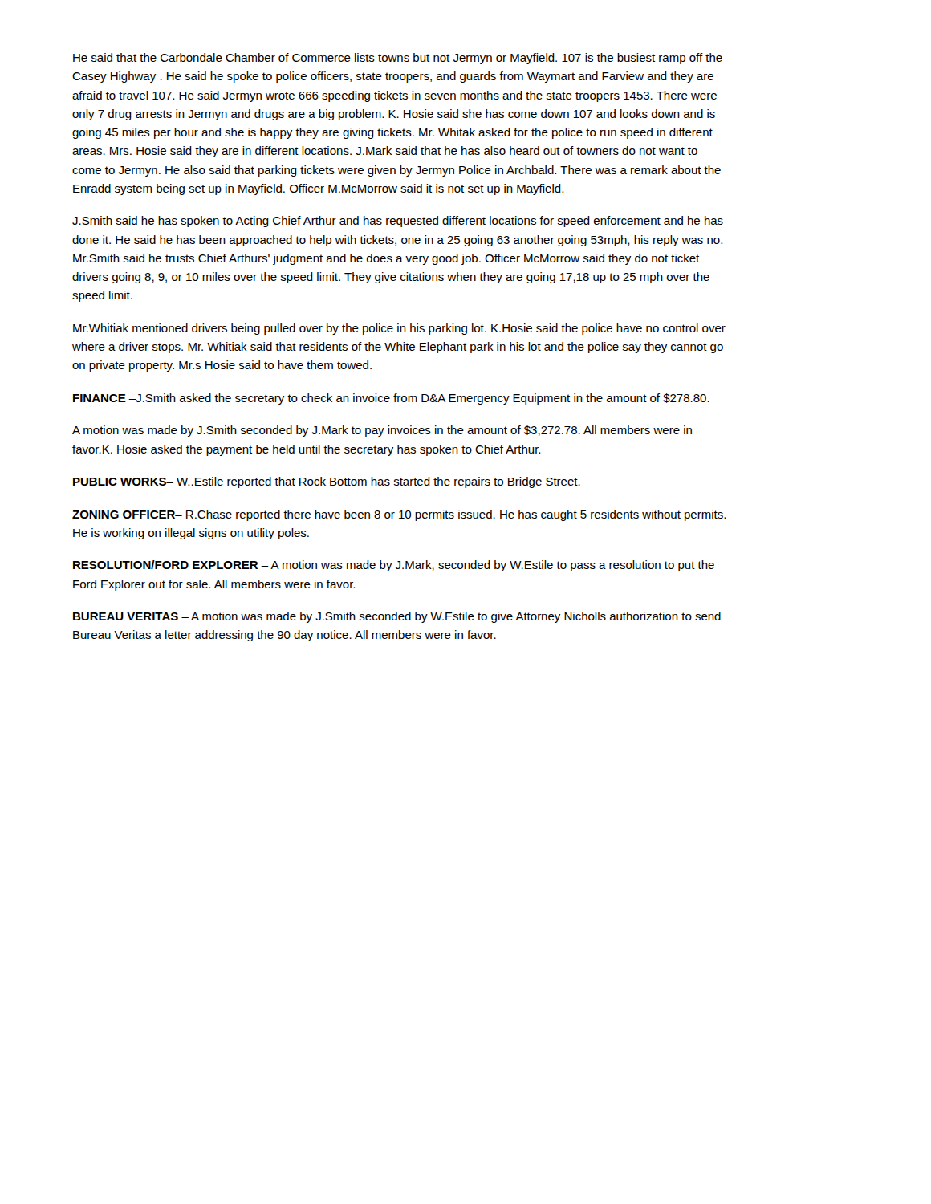He said that the Carbondale Chamber of Commerce lists towns but not Jermyn or Mayfield. 107 is the busiest ramp off the Casey Highway . He said he spoke to police officers, state troopers, and guards from Waymart and Farview and they are afraid to travel 107. He said Jermyn wrote 666 speeding tickets in seven months and the state troopers 1453. There were only 7 drug arrests in Jermyn and drugs are a big problem. K. Hosie said she has come down 107 and looks down and is going 45 miles per hour and she is happy they are giving tickets. Mr. Whitak asked for the police to run speed in different areas. Mrs. Hosie said they are in different locations. J.Mark said that he has also heard out of towners do not want to come to Jermyn. He also said that parking tickets were given by Jermyn Police in Archbald. There was a remark about the Enradd system being set up in Mayfield. Officer M.McMorrow said it is not set up in Mayfield.
J.Smith said he has spoken to Acting Chief Arthur and has requested different locations for speed enforcement and he has done it. He said he has been approached to help with tickets, one in a 25 going 63 another going 53mph, his reply was no. Mr.Smith said he trusts Chief Arthurs' judgment and he does a very good job. Officer McMorrow said they do not ticket drivers going 8, 9, or 10 miles over the speed limit. They give citations when they are going 17,18 up to 25 mph over the speed limit.
Mr.Whitiak mentioned drivers being pulled over by the police in his parking lot. K.Hosie said the police have no control over where a driver stops. Mr. Whitiak said that residents of the White Elephant park in his lot and the police say they cannot go on private property. Mr.s Hosie said to have them towed.
FINANCE –J.Smith asked the secretary to check an invoice from D&A Emergency Equipment in the amount of $278.80.
A motion was made by J.Smith seconded by J.Mark to pay invoices in the amount of $3,272.78. All members were in favor.K. Hosie asked the payment be held until the secretary has spoken to Chief Arthur.
PUBLIC WORKS– W..Estile reported that Rock Bottom has started the repairs to Bridge Street.
ZONING OFFICER– R.Chase reported there have been 8 or 10 permits issued. He has caught 5 residents without permits. He is working on illegal signs on utility poles.
RESOLUTION/FORD EXPLORER – A motion was made by J.Mark, seconded by W.Estile to pass a resolution to put the Ford Explorer out for sale. All members were in favor.
BUREAU VERITAS – A motion was made by J.Smith seconded by W.Estile to give Attorney Nicholls authorization to send Bureau Veritas a letter addressing the 90 day notice. All members were in favor.